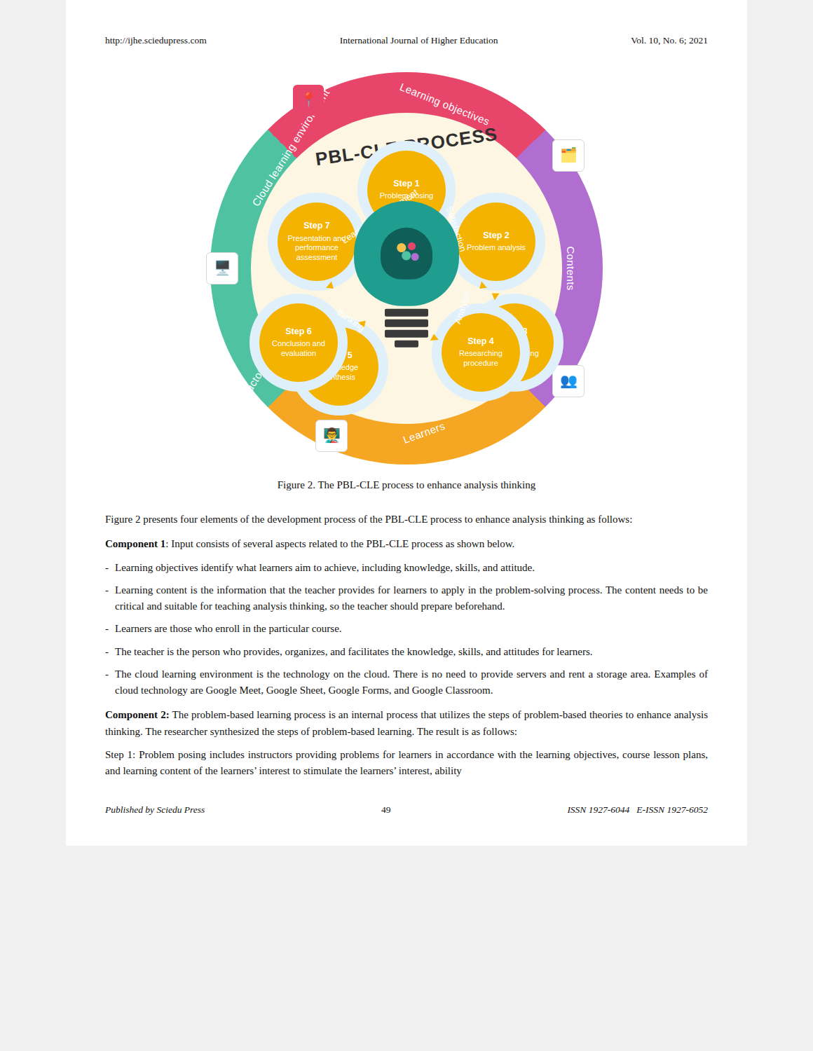http://ijhe.sciedupress.com International Journal of Higher Education Vol. 10, No. 6; 2021
Learning objectives Contents Learners Instructor Cloud learning environment
PBL-CLE PROCESS
📍
🗂️
🖥️
👥
👨‍🏫
Step 1 Problem posing
Step 2 Problem analysis
Step 3 Problem understanding
Step 4 Researching procedure
Step 5 Knowledge synthesis
Step 6 Conclusion and evaluation
Step 7 Presentation and performance assessment
Learning achievement Satisfaction Analysis thinking
Figure 2. The PBL-CLE process to enhance analysis thinking
Figure 2 presents four elements of the development process of the PBL-CLE process to enhance analysis thinking as follows:
Component 1: Input consists of several aspects related to the PBL-CLE process as shown below.
Learning objectives identify what learners aim to achieve, including knowledge, skills, and attitude.
Learning content is the information that the teacher provides for learners to apply in the problem-solving process. The content needs to be critical and suitable for teaching analysis thinking, so the teacher should prepare beforehand.
Learners are those who enroll in the particular course.
The teacher is the person who provides, organizes, and facilitates the knowledge, skills, and attitudes for learners.
The cloud learning environment is the technology on the cloud. There is no need to provide servers and rent a storage area. Examples of cloud technology are Google Meet, Google Sheet, Google Forms, and Google Classroom.
Component 2: The problem-based learning process is an internal process that utilizes the steps of problem-based theories to enhance analysis thinking. The researcher synthesized the steps of problem-based learning. The result is as follows:
Step 1: Problem posing includes instructors providing problems for learners in accordance with the learning objectives, course lesson plans, and learning content of the learners’ interest to stimulate the learners’ interest, ability
Published by Sciedu Press 49 ISSN 1927-6044 E-ISSN 1927-6052